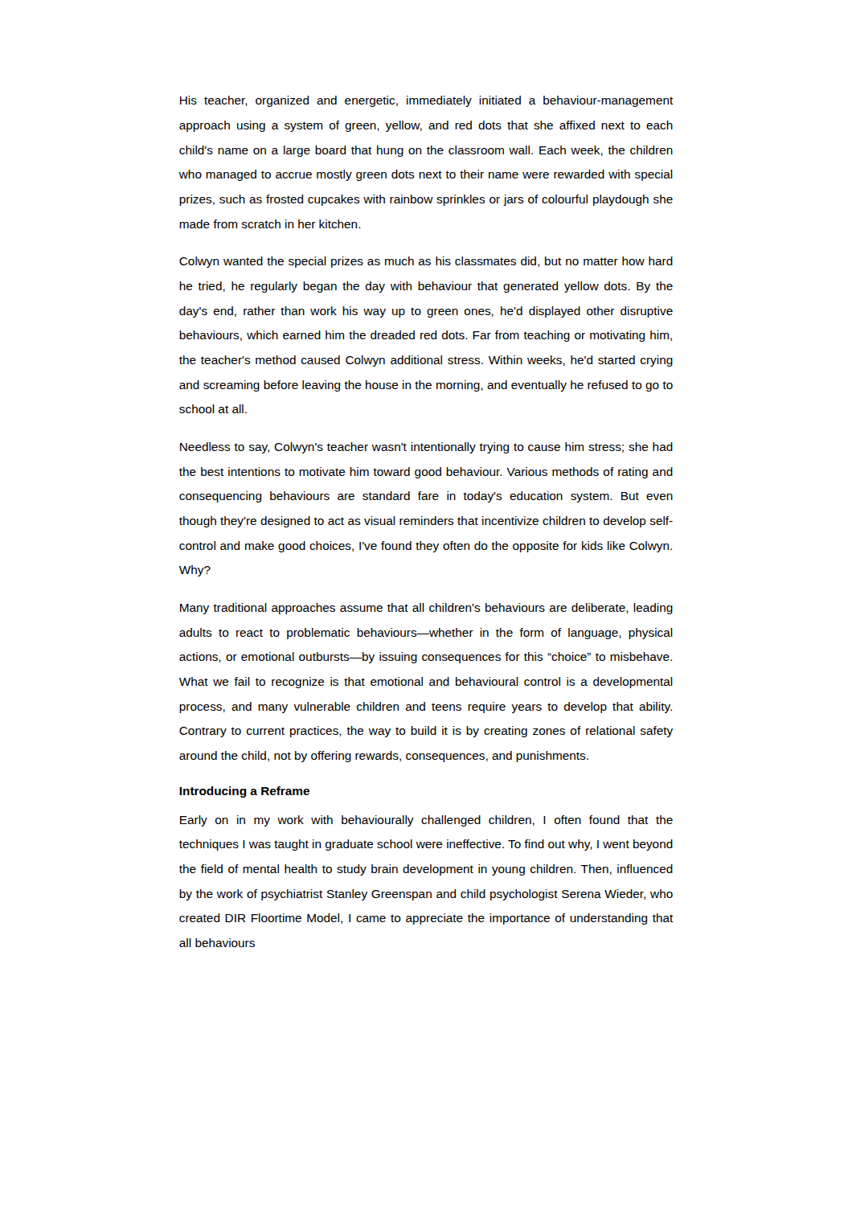His teacher, organized and energetic, immediately initiated a behaviour-management approach using a system of green, yellow, and red dots that she affixed next to each child's name on a large board that hung on the classroom wall. Each week, the children who managed to accrue mostly green dots next to their name were rewarded with special prizes, such as frosted cupcakes with rainbow sprinkles or jars of colourful playdough she made from scratch in her kitchen.
Colwyn wanted the special prizes as much as his classmates did, but no matter how hard he tried, he regularly began the day with behaviour that generated yellow dots. By the day's end, rather than work his way up to green ones, he'd displayed other disruptive behaviours, which earned him the dreaded red dots. Far from teaching or motivating him, the teacher's method caused Colwyn additional stress. Within weeks, he'd started crying and screaming before leaving the house in the morning, and eventually he refused to go to school at all.
Needless to say, Colwyn's teacher wasn't intentionally trying to cause him stress; she had the best intentions to motivate him toward good behaviour. Various methods of rating and consequencing behaviours are standard fare in today's education system. But even though they're designed to act as visual reminders that incentivize children to develop self-control and make good choices, I've found they often do the opposite for kids like Colwyn. Why?
Many traditional approaches assume that all children's behaviours are deliberate, leading adults to react to problematic behaviours—whether in the form of language, physical actions, or emotional outbursts—by issuing consequences for this “choice” to misbehave. What we fail to recognize is that emotional and behavioural control is a developmental process, and many vulnerable children and teens require years to develop that ability. Contrary to current practices, the way to build it is by creating zones of relational safety around the child, not by offering rewards, consequences, and punishments.
Introducing a Reframe
Early on in my work with behaviourally challenged children, I often found that the techniques I was taught in graduate school were ineffective. To find out why, I went beyond the field of mental health to study brain development in young children. Then, influenced by the work of psychiatrist Stanley Greenspan and child psychologist Serena Wieder, who created DIR Floortime Model, I came to appreciate the importance of understanding that all behaviours